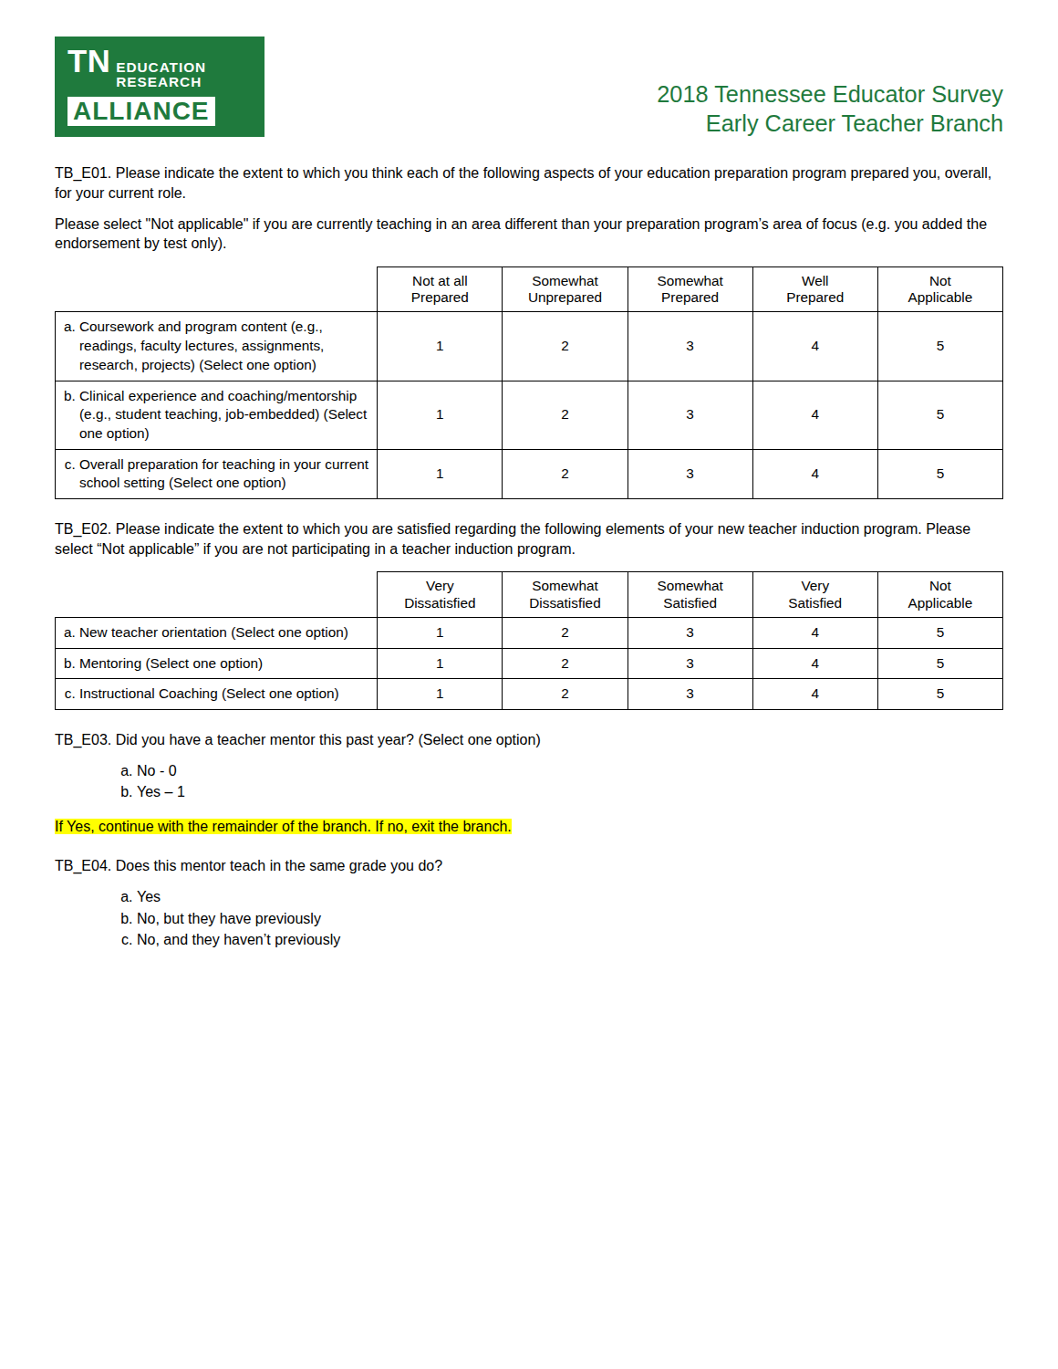TN EDUCATION RESEARCH
ALLIANCE
2018 Tennessee Educator Survey
Early Career Teacher Branch
TB_E01. Please indicate the extent to which you think each of the following aspects of your education preparation program prepared you, overall, for your current role.
Please select "Not applicable" if you are currently teaching in an area different than your preparation program’s area of focus (e.g. you added the endorsement by test only).
| | Not at all Prepared | Somewhat Unprepared | Somewhat Prepared | Well Prepared | Not Applicable |
| --- | --- | --- | --- | --- | --- |
| Coursework and program content (e.g., readings, faculty lectures, assignments, research, projects) (Select one option) | 1 | 2 | 3 | 4 | 5 |
| Clinical experience and coaching/mentorship (e.g., student teaching, job-embedded) (Select one option) | 1 | 2 | 3 | 4 | 5 |
| Overall preparation for teaching in your current school setting (Select one option) | 1 | 2 | 3 | 4 | 5 |
TB_E02. Please indicate the extent to which you are satisfied regarding the following elements of your new teacher induction program. Please select “Not applicable” if you are not participating in a teacher induction program.
| | Very Dissatisfied | Somewhat Dissatisfied | Somewhat Satisfied | Very Satisfied | Not Applicable |
| --- | --- | --- | --- | --- | --- |
| New teacher orientation (Select one option) | 1 | 2 | 3 | 4 | 5 |
| Mentoring (Select one option) | 1 | 2 | 3 | 4 | 5 |
| Instructional Coaching (Select one option) | 1 | 2 | 3 | 4 | 5 |
TB_E03. Did you have a teacher mentor this past year? (Select one option)
No - 0
Yes – 1
If Yes, continue with the remainder of the branch. If no, exit the branch.
TB_E04. Does this mentor teach in the same grade you do?
Yes
No, but they have previously
No, and they haven’t previously